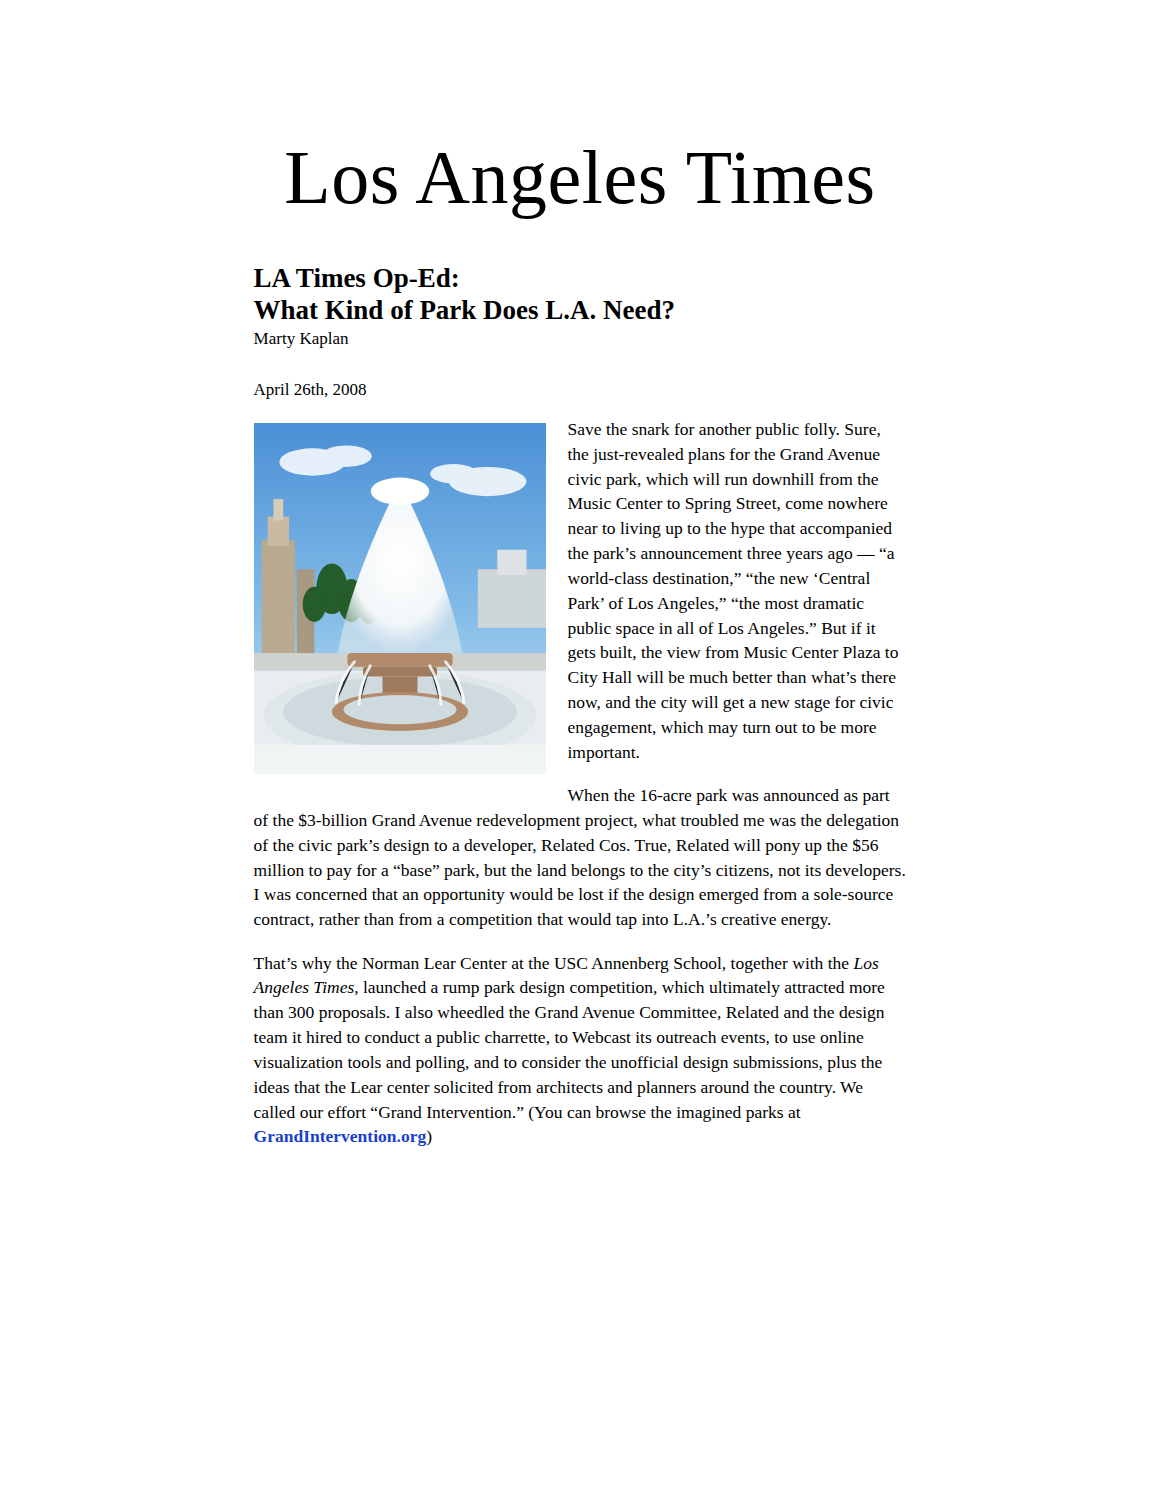Los Angeles Times
LA Times Op-Ed:
What Kind of Park Does L.A. Need?
Marty Kaplan
April 26th, 2008
Save the snark for another public folly. Sure, the just-revealed plans for the Grand Avenue civic park, which will run downhill from the Music Center to Spring Street, come nowhere near to living up to the hype that accompanied the park’s announcement three years ago — “a world-class destination,” “the new ‘Central Park’ of Los Angeles,” “the most dramatic public space in all of Los Angeles.” But if it gets built, the view from Music Center Plaza to City Hall will be much better than what’s there now, and the city will get a new stage for civic engagement, which may turn out to be more important.
When the 16-acre park was announced as part of the $3-billion Grand Avenue redevelopment project, what troubled me was the delegation of the civic park’s design to a developer, Related Cos. True, Related will pony up the $56 million to pay for a “base” park, but the land belongs to the city’s citizens, not its developers. I was concerned that an opportunity would be lost if the design emerged from a sole-source contract, rather than from a competition that would tap into L.A.’s creative energy.
That’s why the Norman Lear Center at the USC Annenberg School, together with the Los Angeles Times, launched a rump park design competition, which ultimately attracted more than 300 proposals. I also wheedled the Grand Avenue Committee, Related and the design team it hired to conduct a public charrette, to Webcast its outreach events, to use online visualization tools and polling, and to consider the unofficial design submissions, plus the ideas that the Lear center solicited from architects and planners around the country. We called our effort “Grand Intervention.” (You can browse the imagined parks at GrandIntervention.org)